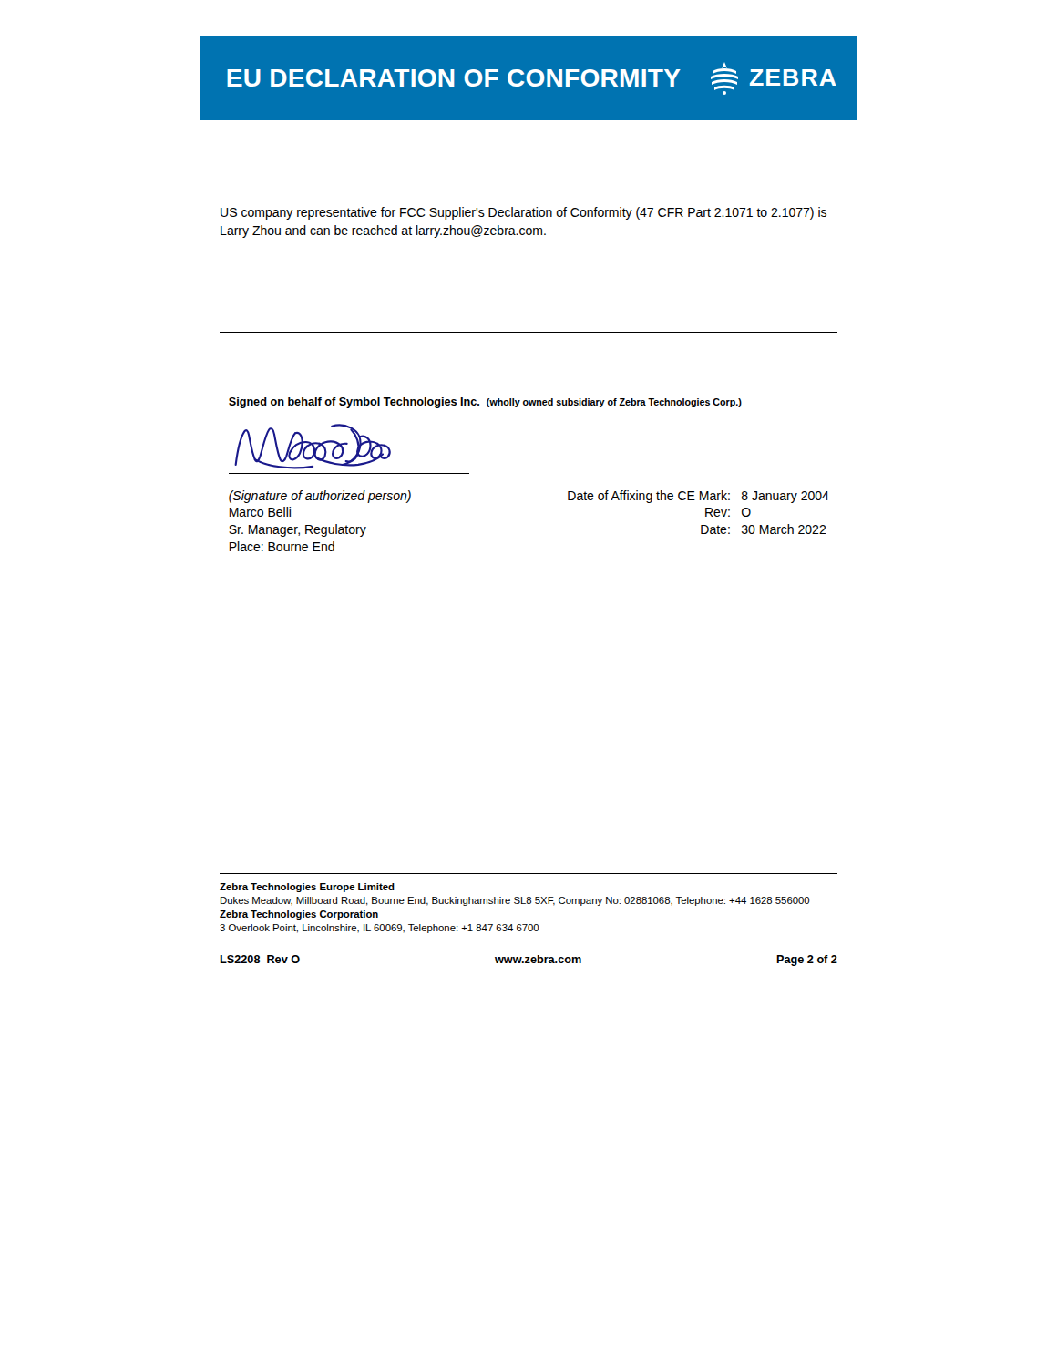EU DECLARATION OF CONFORMITY
ZEBRA
US company representative for FCC Supplier's Declaration of Conformity (47 CFR Part 2.1071 to 2.1077) is Larry Zhou and can be reached at larry.zhou@zebra.com.
Signed on behalf of Symbol Technologies Inc. (wholly owned subsidiary of Zebra Technologies Corp.)
(Signature of authorized person)
Marco Belli
Sr. Manager, Regulatory
Place: Bourne End
Date of Affixing the CE Mark: 8 January 2004
Rev: O
Date: 30 March 2022
Zebra Technologies Europe Limited
Dukes Meadow, Millboard Road, Bourne End, Buckinghamshire SL8 5XF, Company No: 02881068, Telephone: +44 1628 556000
Zebra Technologies Corporation
3 Overlook Point, Lincolnshire, IL 60069, Telephone: +1 847 634 6700
LS2208 Rev O www.zebra.com Page 2 of 2